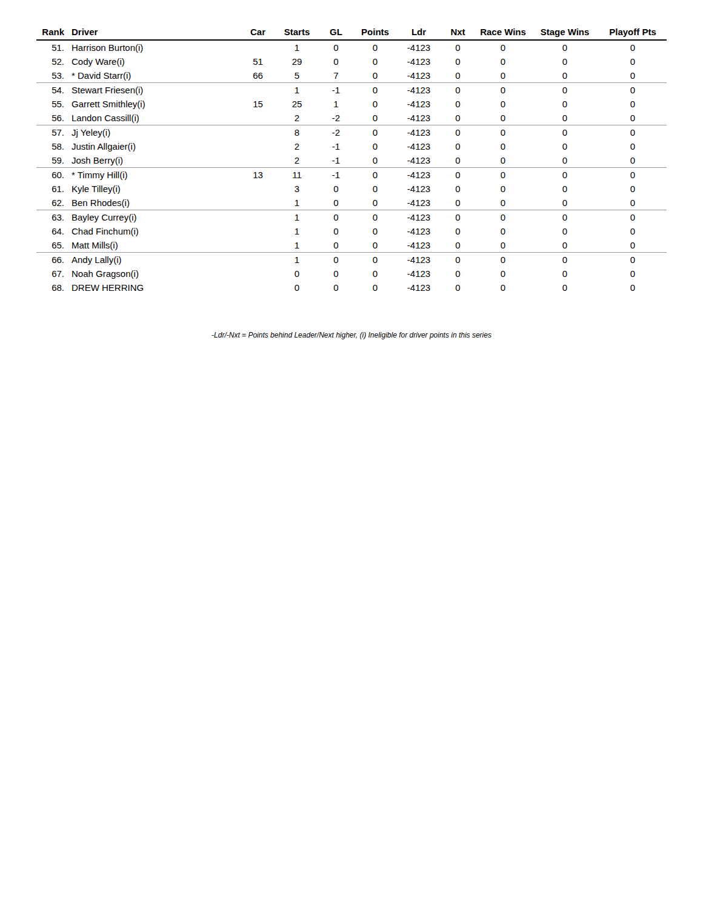| Rank | Driver | Car | Starts | GL | Points | Ldr | Nxt | Race Wins | Stage Wins | Playoff Pts |
| --- | --- | --- | --- | --- | --- | --- | --- | --- | --- | --- |
| 51. | Harrison Burton(i) | | 1 | 0 | 0 | -4123 | 0 | 0 | 0 | 0 |
| 52. | Cody Ware(i) | 51 | 29 | 0 | 0 | -4123 | 0 | 0 | 0 | 0 |
| 53. | * David Starr(i) | 66 | 5 | 7 | 0 | -4123 | 0 | 0 | 0 | 0 |
| 54. | Stewart Friesen(i) | | 1 | -1 | 0 | -4123 | 0 | 0 | 0 | 0 |
| 55. | Garrett Smithley(i) | 15 | 25 | 1 | 0 | -4123 | 0 | 0 | 0 | 0 |
| 56. | Landon Cassill(i) | | 2 | -2 | 0 | -4123 | 0 | 0 | 0 | 0 |
| 57. | Jj Yeley(i) | | 8 | -2 | 0 | -4123 | 0 | 0 | 0 | 0 |
| 58. | Justin Allgaier(i) | | 2 | -1 | 0 | -4123 | 0 | 0 | 0 | 0 |
| 59. | Josh Berry(i) | | 2 | -1 | 0 | -4123 | 0 | 0 | 0 | 0 |
| 60. | * Timmy Hill(i) | 13 | 11 | -1 | 0 | -4123 | 0 | 0 | 0 | 0 |
| 61. | Kyle Tilley(i) | | 3 | 0 | 0 | -4123 | 0 | 0 | 0 | 0 |
| 62. | Ben Rhodes(i) | | 1 | 0 | 0 | -4123 | 0 | 0 | 0 | 0 |
| 63. | Bayley Currey(i) | | 1 | 0 | 0 | -4123 | 0 | 0 | 0 | 0 |
| 64. | Chad Finchum(i) | | 1 | 0 | 0 | -4123 | 0 | 0 | 0 | 0 |
| 65. | Matt Mills(i) | | 1 | 0 | 0 | -4123 | 0 | 0 | 0 | 0 |
| 66. | Andy Lally(i) | | 1 | 0 | 0 | -4123 | 0 | 0 | 0 | 0 |
| 67. | Noah Gragson(i) | | 0 | 0 | 0 | -4123 | 0 | 0 | 0 | 0 |
| 68. | DREW HERRING | | 0 | 0 | 0 | -4123 | 0 | 0 | 0 | 0 |
-Ldr/-Nxt = Points behind Leader/Next higher, (i) Ineligible for driver points in this series